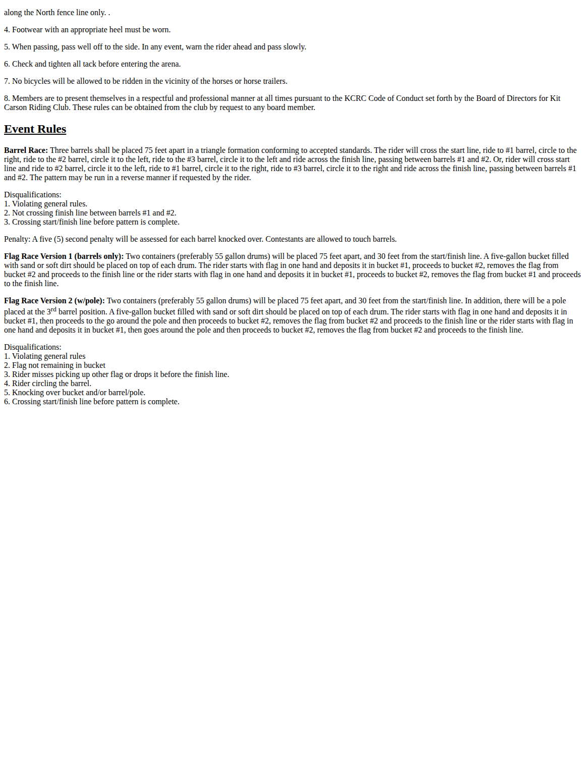along the North fence line only. .
4. Footwear with an appropriate heel must be worn.
5. When passing, pass well off to the side. In any event, warn the rider ahead and pass slowly.
6. Check and tighten all tack before entering the arena.
7. No bicycles will be allowed to be ridden in the vicinity of the horses or horse trailers.
8. Members are to present themselves in a respectful and professional manner at all times pursuant to the KCRC Code of Conduct set forth by the Board of Directors for Kit Carson Riding Club. These rules can be obtained from the club by request to any board member.
Event Rules
Barrel Race: Three barrels shall be placed 75 feet apart in a triangle formation conforming to accepted standards. The rider will cross the start line, ride to #1 barrel, circle to the right, ride to the #2 barrel, circle it to the left, ride to the #3 barrel, circle it to the left and ride across the finish line, passing between barrels #1 and #2. Or, rider will cross start line and ride to #2 barrel, circle it to the left, ride to #1 barrel, circle it to the right, ride to #3 barrel, circle it to the right and ride across the finish line, passing between barrels #1 and #2. The pattern may be run in a reverse manner if requested by the rider.
Disqualifications:
1. Violating general rules.
2. Not crossing finish line between barrels #1 and #2.
3. Crossing start/finish line before pattern is complete.
Penalty: A five (5) second penalty will be assessed for each barrel knocked over. Contestants are allowed to touch barrels.
Flag Race Version 1 (barrels only): Two containers (preferably 55 gallon drums) will be placed 75 feet apart, and 30 feet from the start/finish line. A five-gallon bucket filled with sand or soft dirt should be placed on top of each drum. The rider starts with flag in one hand and deposits it in bucket #1, proceeds to bucket #2, removes the flag from bucket #2 and proceeds to the finish line or the rider starts with flag in one hand and deposits it in bucket #1, proceeds to bucket #2, removes the flag from bucket #1 and proceeds to the finish line.
Flag Race Version 2 (w/pole): Two containers (preferably 55 gallon drums) will be placed 75 feet apart, and 30 feet from the start/finish line. In addition, there will be a pole placed at the 3rd barrel position. A five-gallon bucket filled with sand or soft dirt should be placed on top of each drum. The rider starts with flag in one hand and deposits it in bucket #1, then proceeds to the go around the pole and then proceeds to bucket #2, removes the flag from bucket #2 and proceeds to the finish line or the rider starts with flag in one hand and deposits it in bucket #1, then goes around the pole and then proceeds to bucket #2, removes the flag from bucket #2 and proceeds to the finish line.
Disqualifications:
1. Violating general rules
2. Flag not remaining in bucket
3. Rider misses picking up other flag or drops it before the finish line.
4. Rider circling the barrel.
5. Knocking over bucket and/or barrel/pole.
6. Crossing start/finish line before pattern is complete.